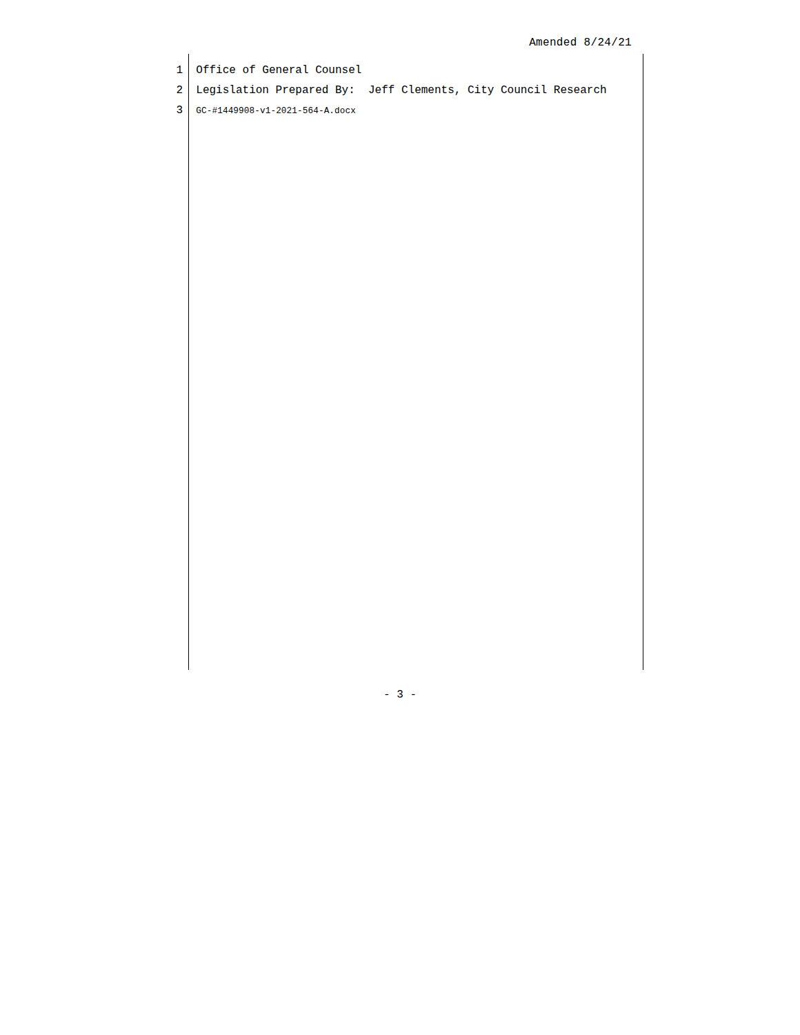Amended 8/24/21
Office of General Counsel
Legislation Prepared By: Jeff Clements, City Council Research
GC-#1449908-v1-2021-564-A.docx
- 3 -